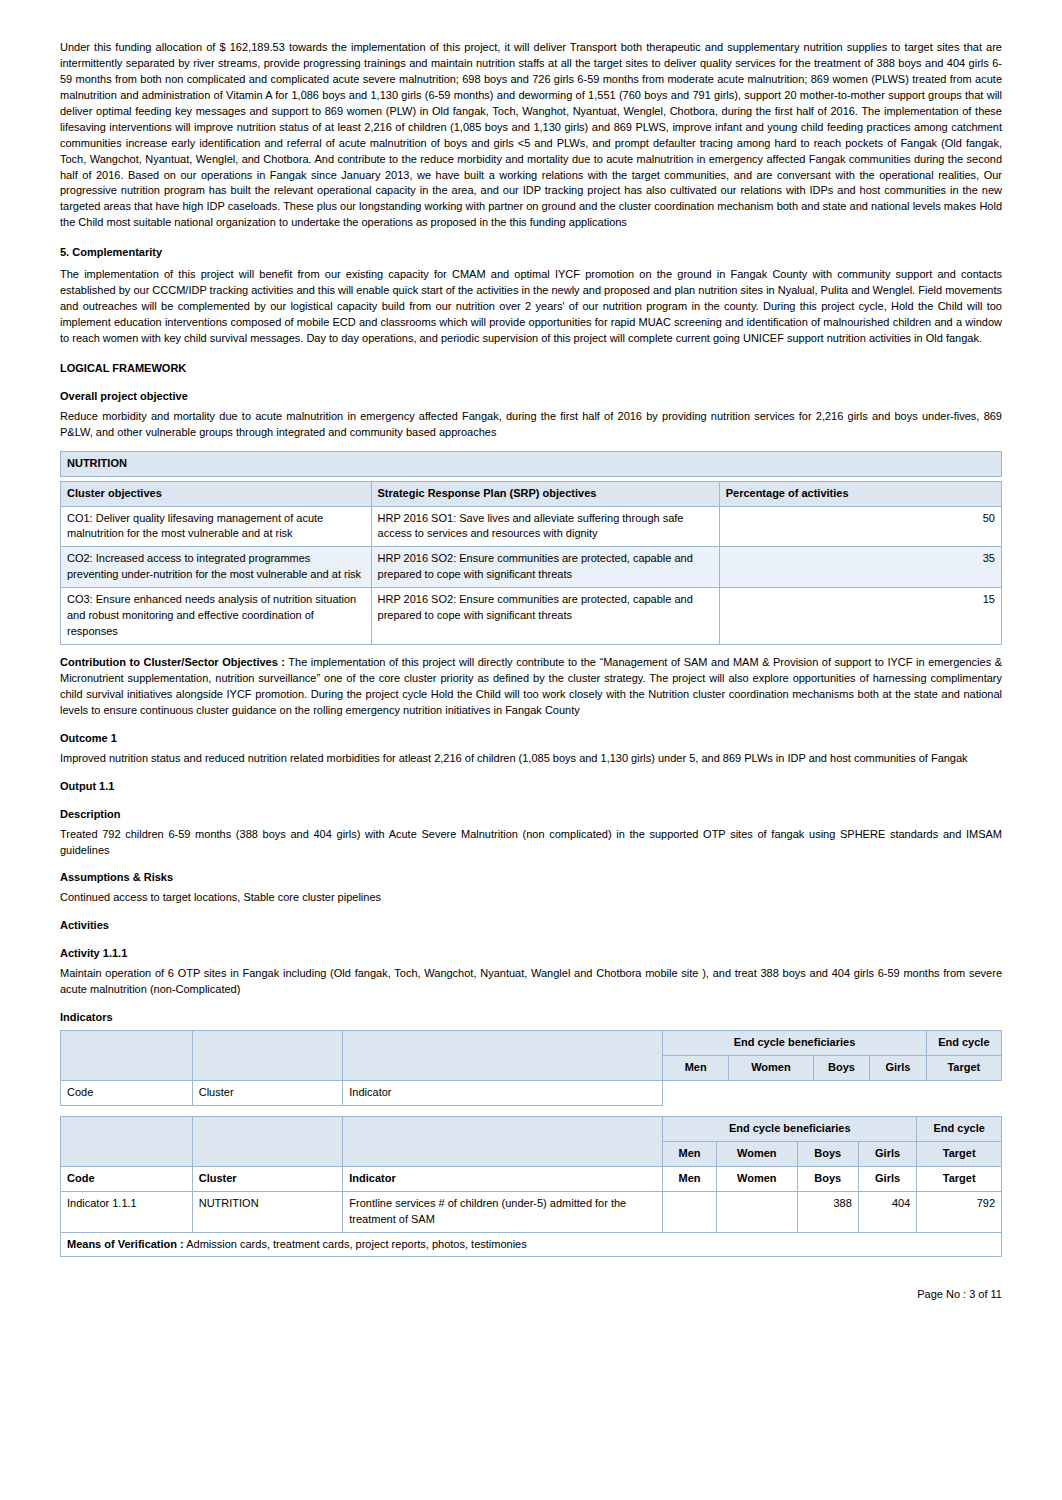Under this funding allocation of $ 162,189.53 towards the implementation of this project, it will deliver Transport both therapeutic and supplementary nutrition supplies to target sites that are intermittently separated by river streams, provide progressing trainings and maintain nutrition staffs at all the target sites to deliver quality services for the treatment of 388 boys and 404 girls 6-59 months from both non complicated and complicated acute severe malnutrition; 698 boys and 726 girls 6-59 months from moderate acute malnutrition; 869 women (PLWS) treated from acute malnutrition and administration of Vitamin A for 1,086 boys and 1,130 girls (6-59 months) and deworming of 1,551 (760 boys and 791 girls), support 20 mother-to-mother support groups that will deliver optimal feeding key messages and support to 869 women (PLW) in Old fangak, Toch, Wanghot, Nyantuat, Wenglel, Chotbora, during the first half of 2016. The implementation of these lifesaving interventions will improve nutrition status of at least 2,216 of children (1,085 boys and 1,130 girls) and 869 PLWS, improve infant and young child feeding practices among catchment communities increase early identification and referral of acute malnutrition of boys and girls <5 and PLWs, and prompt defaulter tracing among hard to reach pockets of Fangak (Old fangak, Toch, Wangchot, Nyantuat, Wenglel, and Chotbora. And contribute to the reduce morbidity and mortality due to acute malnutrition in emergency affected Fangak communities during the second half of 2016. Based on our operations in Fangak since January 2013, we have built a working relations with the target communities, and are conversant with the operational realities, Our progressive nutrition program has built the relevant operational capacity in the area, and our IDP tracking project has also cultivated our relations with IDPs and host communities in the new targeted areas that have high IDP caseloads. These plus our longstanding working with partner on ground and the cluster coordination mechanism both and state and national levels makes Hold the Child most suitable national organization to undertake the operations as proposed in the this funding applications
5. Complementarity
The implementation of this project will benefit from our existing capacity for CMAM and optimal IYCF promotion on the ground in Fangak County with community support and contacts established by our CCCM/IDP tracking activities and this will enable quick start of the activities in the newly and proposed and plan nutrition sites in Nyalual, Pulita and Wenglel. Field movements and outreaches will be complemented by our logistical capacity build from our nutrition over 2 years' of our nutrition program in the county. During this project cycle, Hold the Child will too implement education interventions composed of mobile ECD and classrooms which will provide opportunities for rapid MUAC screening and identification of malnourished children and a window to reach women with key child survival messages. Day to day operations, and periodic supervision of this project will complete current going UNICEF support nutrition activities in Old fangak.
LOGICAL FRAMEWORK
Overall project objective
Reduce morbidity and mortality due to acute malnutrition in emergency affected Fangak, during the first half of 2016 by providing nutrition services for 2,216 girls and boys under-fives, 869 P&LW, and other vulnerable groups through integrated and community based approaches
NUTRITION
| Cluster objectives | Strategic Response Plan (SRP) objectives | Percentage of activities |
| --- | --- | --- |
| CO1: Deliver quality lifesaving management of acute malnutrition for the most vulnerable and at risk | HRP 2016 SO1: Save lives and alleviate suffering through safe access to services and resources with dignity | 50 |
| CO2: Increased access to integrated programmes preventing under-nutrition for the most vulnerable and at risk | HRP 2016 SO2: Ensure communities are protected, capable and prepared to cope with significant threats | 35 |
| CO3: Ensure enhanced needs analysis of nutrition situation and robust monitoring and effective coordination of responses | HRP 2016 SO2: Ensure communities are protected, capable and prepared to cope with significant threats | 15 |
Contribution to Cluster/Sector Objectives : The implementation of this project will directly contribute to the “Management of SAM and MAM & Provision of support to IYCF in emergencies & Micronutrient supplementation, nutrition surveillance” one of the core cluster priority as defined by the cluster strategy. The project will also explore opportunities of harnessing complimentary child survival initiatives alongside IYCF promotion. During the project cycle Hold the Child will too work closely with the Nutrition cluster coordination mechanisms both at the state and national levels to ensure continuous cluster guidance on the rolling emergency nutrition initiatives in Fangak County
Outcome 1
Improved nutrition status and reduced nutrition related morbidities for atleast 2,216 of children (1,085 boys and 1,130 girls) under 5, and 869 PLWs in IDP and host communities of Fangak
Output 1.1
Description
Treated 792 children 6-59 months (388 boys and 404 girls) with Acute Severe Malnutrition (non complicated) in the supported OTP sites of fangak using SPHERE standards and IMSAM guidelines
Assumptions & Risks
Continued access to target locations, Stable core cluster pipelines
Activities
Activity 1.1.1
Maintain operation of 6 OTP sites in Fangak including (Old fangak, Toch, Wangchot, Nyantuat, Wanglel and Chotbora mobile site ), and treat 388 boys and 404 girls 6-59 months from severe acute malnutrition (non-Complicated)
Indicators
| | | | End cycle beneficiaries | End cycle |
| --- | --- | --- | --- | --- |
| Men | Women | Boys | Girls | Target |
| Code | Cluster | Indicator | |
| | | | End cycle beneficiaries | End cycle |
| --- | --- | --- | --- | --- |
| Men | Women | Boys | Girls | Target |
| Code | Cluster | Indicator | Men | Women | Boys | Girls | Target |
| Indicator 1.1.1 | NUTRITION | Frontline services # of children (under-5) admitted for the treatment of SAM | | | 388 | 404 | 792 |
| Means of Verification : Admission cards, treatment cards, project reports, photos, testimonies |
Page No : 3 of 11